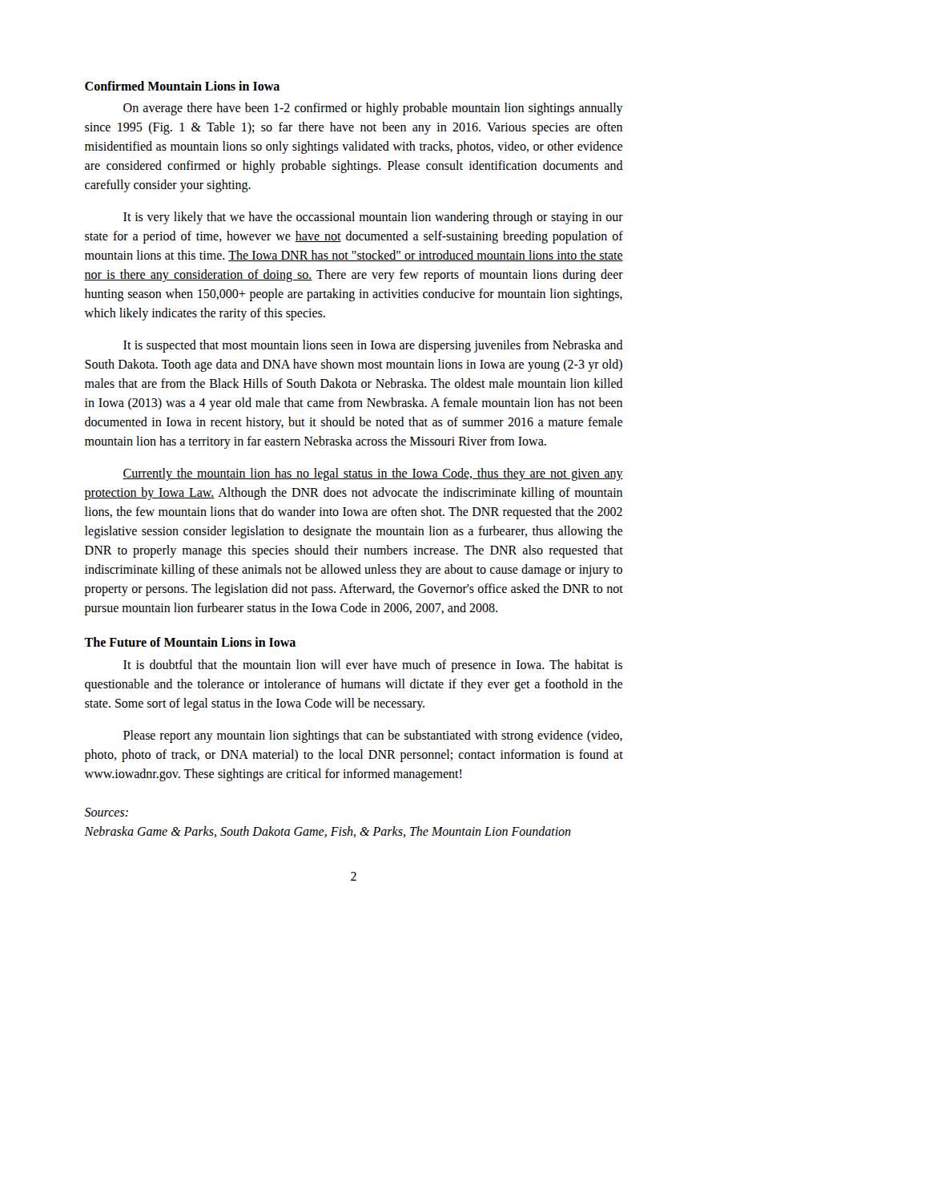Confirmed Mountain Lions in Iowa
On average there have been 1-2 confirmed or highly probable mountain lion sightings annually since 1995 (Fig. 1 & Table 1); so far there have not been any in 2016. Various species are often misidentified as mountain lions so only sightings validated with tracks, photos, video, or other evidence are considered confirmed or highly probable sightings. Please consult identification documents and carefully consider your sighting.
It is very likely that we have the occassional mountain lion wandering through or staying in our state for a period of time, however we have not documented a self-sustaining breeding population of mountain lions at this time. The Iowa DNR has not "stocked" or introduced mountain lions into the state nor is there any consideration of doing so. There are very few reports of mountain lions during deer hunting season when 150,000+ people are partaking in activities conducive for mountain lion sightings, which likely indicates the rarity of this species.
It is suspected that most mountain lions seen in Iowa are dispersing juveniles from Nebraska and South Dakota. Tooth age data and DNA have shown most mountain lions in Iowa are young (2-3 yr old) males that are from the Black Hills of South Dakota or Nebraska. The oldest male mountain lion killed in Iowa (2013) was a 4 year old male that came from Newbraska. A female mountain lion has not been documented in Iowa in recent history, but it should be noted that as of summer 2016 a mature female mountain lion has a territory in far eastern Nebraska across the Missouri River from Iowa.
Currently the mountain lion has no legal status in the Iowa Code, thus they are not given any protection by Iowa Law. Although the DNR does not advocate the indiscriminate killing of mountain lions, the few mountain lions that do wander into Iowa are often shot. The DNR requested that the 2002 legislative session consider legislation to designate the mountain lion as a furbearer, thus allowing the DNR to properly manage this species should their numbers increase. The DNR also requested that indiscriminate killing of these animals not be allowed unless they are about to cause damage or injury to property or persons. The legislation did not pass. Afterward, the Governor's office asked the DNR to not pursue mountain lion furbearer status in the Iowa Code in 2006, 2007, and 2008.
The Future of Mountain Lions in Iowa
It is doubtful that the mountain lion will ever have much of presence in Iowa. The habitat is questionable and the tolerance or intolerance of humans will dictate if they ever get a foothold in the state. Some sort of legal status in the Iowa Code will be necessary.
Please report any mountain lion sightings that can be substantiated with strong evidence (video, photo, photo of track, or DNA material) to the local DNR personnel; contact information is found at www.iowadnr.gov. These sightings are critical for informed management!
Sources:
Nebraska Game & Parks, South Dakota Game, Fish, & Parks, The Mountain Lion Foundation
2